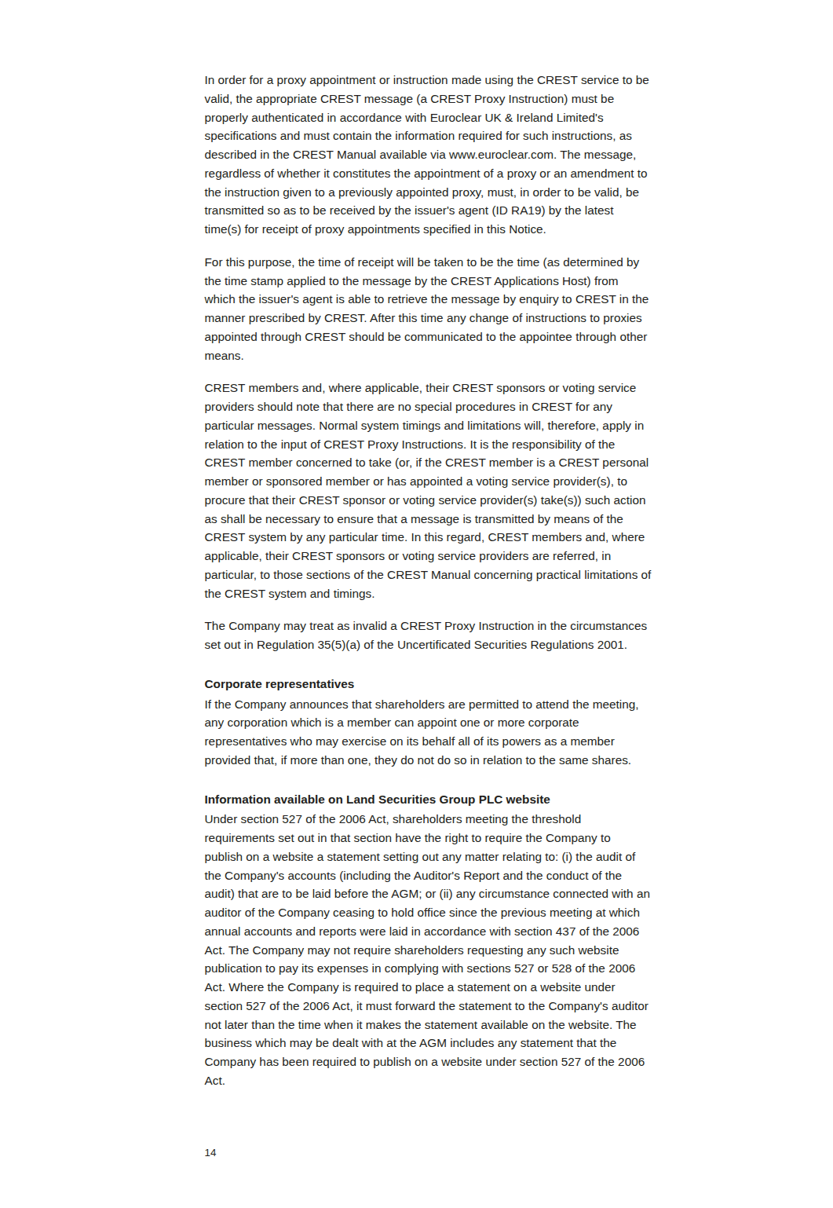In order for a proxy appointment or instruction made using the CREST service to be valid, the appropriate CREST message (a CREST Proxy Instruction) must be properly authenticated in accordance with Euroclear UK & Ireland Limited's specifications and must contain the information required for such instructions, as described in the CREST Manual available via www.euroclear.com. The message, regardless of whether it constitutes the appointment of a proxy or an amendment to the instruction given to a previously appointed proxy, must, in order to be valid, be transmitted so as to be received by the issuer's agent (ID RA19) by the latest time(s) for receipt of proxy appointments specified in this Notice.
For this purpose, the time of receipt will be taken to be the time (as determined by the time stamp applied to the message by the CREST Applications Host) from which the issuer's agent is able to retrieve the message by enquiry to CREST in the manner prescribed by CREST. After this time any change of instructions to proxies appointed through CREST should be communicated to the appointee through other means.
CREST members and, where applicable, their CREST sponsors or voting service providers should note that there are no special procedures in CREST for any particular messages. Normal system timings and limitations will, therefore, apply in relation to the input of CREST Proxy Instructions. It is the responsibility of the CREST member concerned to take (or, if the CREST member is a CREST personal member or sponsored member or has appointed a voting service provider(s), to procure that their CREST sponsor or voting service provider(s) take(s)) such action as shall be necessary to ensure that a message is transmitted by means of the CREST system by any particular time. In this regard, CREST members and, where applicable, their CREST sponsors or voting service providers are referred, in particular, to those sections of the CREST Manual concerning practical limitations of the CREST system and timings.
The Company may treat as invalid a CREST Proxy Instruction in the circumstances set out in Regulation 35(5)(a) of the Uncertificated Securities Regulations 2001.
Corporate representatives
If the Company announces that shareholders are permitted to attend the meeting, any corporation which is a member can appoint one or more corporate representatives who may exercise on its behalf all of its powers as a member provided that, if more than one, they do not do so in relation to the same shares.
Information available on Land Securities Group PLC website
Under section 527 of the 2006 Act, shareholders meeting the threshold requirements set out in that section have the right to require the Company to publish on a website a statement setting out any matter relating to: (i) the audit of the Company's accounts (including the Auditor's Report and the conduct of the audit) that are to be laid before the AGM; or (ii) any circumstance connected with an auditor of the Company ceasing to hold office since the previous meeting at which annual accounts and reports were laid in accordance with section 437 of the 2006 Act. The Company may not require shareholders requesting any such website publication to pay its expenses in complying with sections 527 or 528 of the 2006 Act. Where the Company is required to place a statement on a website under section 527 of the 2006 Act, it must forward the statement to the Company's auditor not later than the time when it makes the statement available on the website. The business which may be dealt with at the AGM includes any statement that the Company has been required to publish on a website under section 527 of the 2006 Act.
14